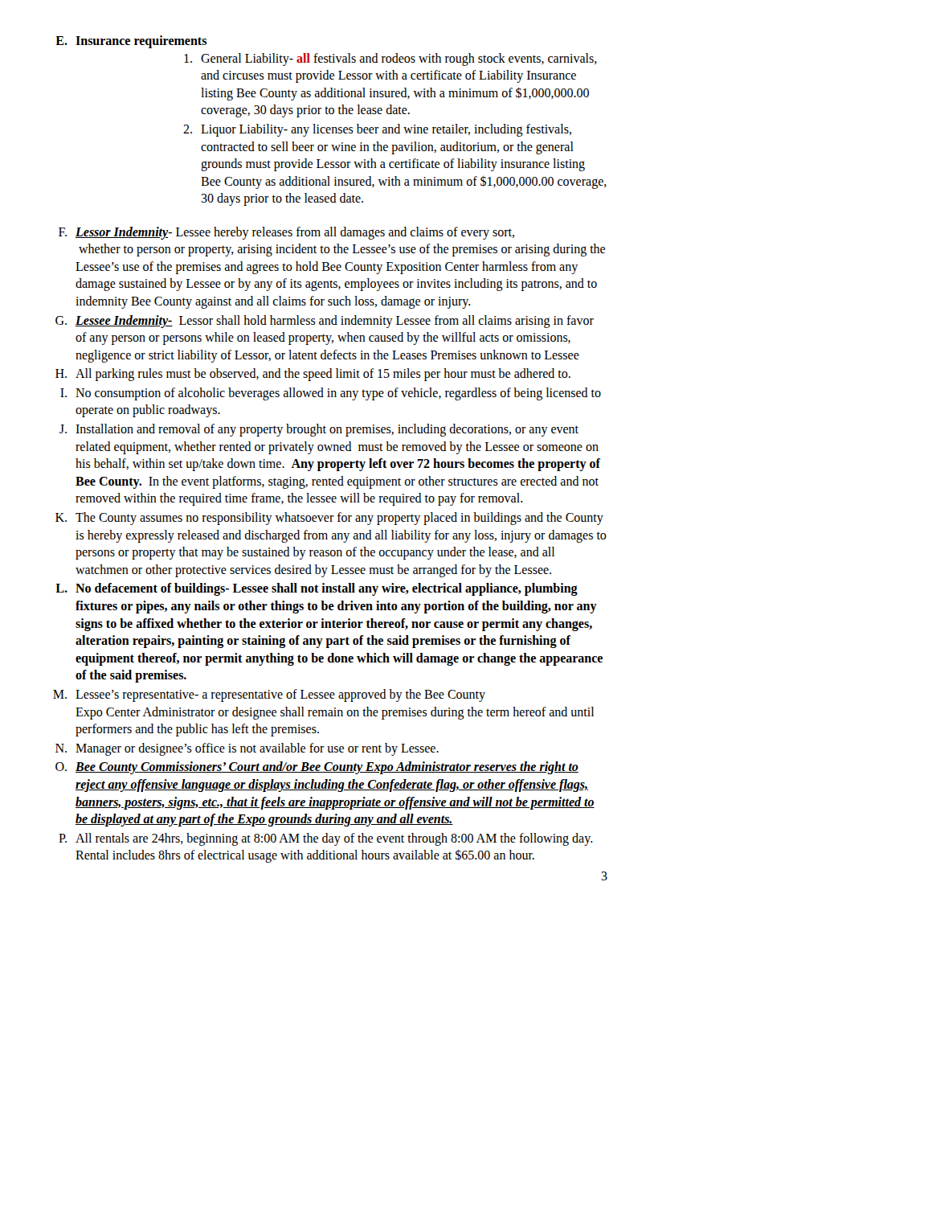Insurance requirements
General Liability- all festivals and rodeos with rough stock events, carnivals, and circuses must provide Lessor with a certificate of Liability Insurance listing Bee County as additional insured, with a minimum of $1,000,000.00 coverage, 30 days prior to the lease date.
Liquor Liability- any licenses beer and wine retailer, including festivals, contracted to sell beer or wine in the pavilion, auditorium, or the general grounds must provide Lessor with a certificate of liability insurance listing Bee County as additional insured, with a minimum of $1,000,000.00 coverage, 30 days prior to the leased date.
Lessor Indemnity- Lessee hereby releases from all damages and claims of every sort,
whether to person or property, arising incident to the Lessee’s use of the premises or arising during the Lessee’s use of the premises and agrees to hold Bee County Exposition Center harmless from any damage sustained by Lessee or by any of its agents, employees or invites including its patrons, and to indemnity Bee County against and all claims for such loss, damage or injury.
Lessee Indemnity- Lessor shall hold harmless and indemnity Lessee from all claims arising in favor of any person or persons while on leased property, when caused by the willful acts or omissions, negligence or strict liability of Lessor, or latent defects in the Leases Premises unknown to Lessee
All parking rules must be observed, and the speed limit of 15 miles per hour must be adhered to.
No consumption of alcoholic beverages allowed in any type of vehicle, regardless of being licensed to operate on public roadways.
Installation and removal of any property brought on premises, including decorations, or any event related equipment, whether rented or privately owned must be removed by the Lessee or someone on his behalf, within set up/take down time. Any property left over 72 hours becomes the property of Bee County. In the event platforms, staging, rented equipment or other structures are erected and not removed within the required time frame, the lessee will be required to pay for removal.
The County assumes no responsibility whatsoever for any property placed in buildings and the County is hereby expressly released and discharged from any and all liability for any loss, injury or damages to persons or property that may be sustained by reason of the occupancy under the lease, and all watchmen or other protective services desired by Lessee must be arranged for by the Lessee.
No defacement of buildings- Lessee shall not install any wire, electrical appliance, plumbing fixtures or pipes, any nails or other things to be driven into any portion of the building, nor any signs to be affixed whether to the exterior or interior thereof, nor cause or permit any changes, alteration repairs, painting or staining of any part of the said premises or the furnishing of equipment thereof, nor permit anything to be done which will damage or change the appearance of the said premises.
Lessee’s representative- a representative of Lessee approved by the Bee County
Expo Center Administrator or designee shall remain on the premises during the term hereof and until performers and the public has left the premises.
Manager or designee’s office is not available for use or rent by Lessee.
Bee County Commissioners’ Court and/or Bee County Expo Administrator reserves the right to reject any offensive language or displays including the Confederate flag, or other offensive flags, banners, posters, signs, etc., that it feels are inappropriate or offensive and will not be permitted to be displayed at any part of the Expo grounds during any and all events.
All rentals are 24hrs, beginning at 8:00 AM the day of the event through 8:00 AM the following day. Rental includes 8hrs of electrical usage with additional hours available at $65.00 an hour.
3